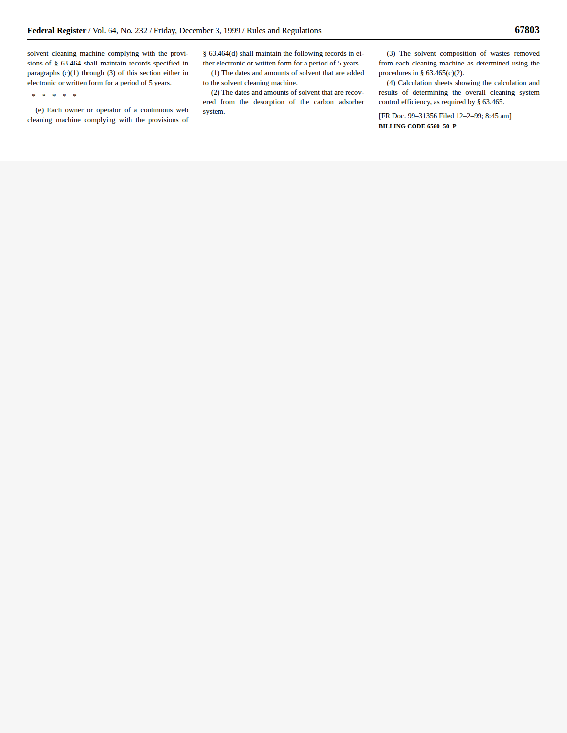Federal Register / Vol. 64, No. 232 / Friday, December 3, 1999 / Rules and Regulations
67803
solvent cleaning machine complying with the provisions of § 63.464 shall maintain records specified in paragraphs (c)(1) through (3) of this section either in electronic or written form for a period of 5 years.
*****
(e) Each owner or operator of a continuous web cleaning machine complying with the provisions of § 63.464(d) shall maintain the following records in either electronic or written form for a period of 5 years.
(1) The dates and amounts of solvent that are added to the solvent cleaning machine.
(2) The dates and amounts of solvent that are recovered from the desorption of the carbon adsorber system.
(3) The solvent composition of wastes removed from each cleaning machine as determined using the procedures in § 63.465(c)(2).
(4) Calculation sheets showing the calculation and results of determining the overall cleaning system control efficiency, as required by § 63.465.
[FR Doc. 99–31356 Filed 12–2–99; 8:45 am]
BILLING CODE 6560–50–P